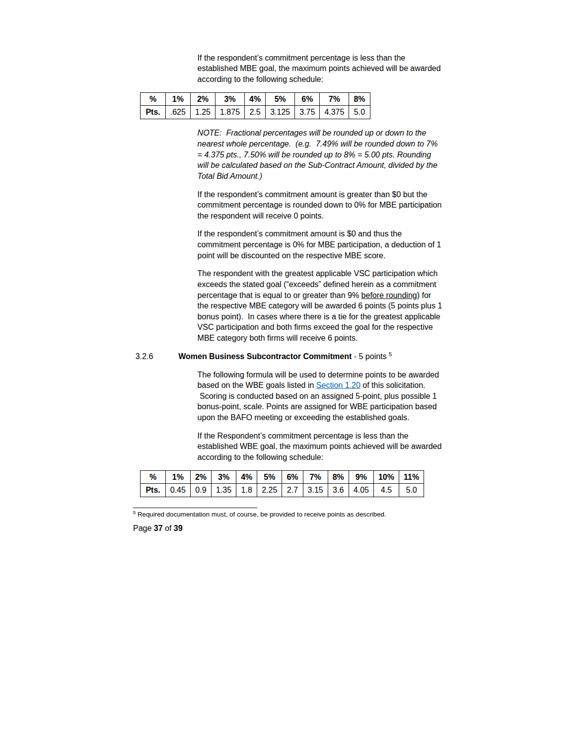If the respondent’s commitment percentage is less than the established MBE goal, the maximum points achieved will be awarded according to the following schedule:
| % | 1% | 2% | 3% | 4% | 5% | 6% | 7% | 8% |
| Pts. | .625 | 1.25 | 1.875 | 2.5 | 3.125 | 3.75 | 4.375 | 5.0 |
NOTE: Fractional percentages will be rounded up or down to the nearest whole percentage. (e.g. 7.49% will be rounded down to 7% = 4.375 pts., 7.50% will be rounded up to 8% = 5.00 pts. Rounding will be calculated based on the Sub-Contract Amount, divided by the Total Bid Amount.)
If the respondent’s commitment amount is greater than $0 but the commitment percentage is rounded down to 0% for MBE participation the respondent will receive 0 points.
If the respondent’s commitment amount is $0 and thus the commitment percentage is 0% for MBE participation, a deduction of 1 point will be discounted on the respective MBE score.
The respondent with the greatest applicable VSC participation which exceeds the stated goal (“exceeds” defined herein as a commitment percentage that is equal to or greater than 9% before rounding) for the respective MBE category will be awarded 6 points (5 points plus 1 bonus point). In cases where there is a tie for the greatest applicable VSC participation and both firms exceed the goal for the respective MBE category both firms will receive 6 points.
3.2.6 Women Business Subcontractor Commitment - 5 points 5
The following formula will be used to determine points to be awarded based on the WBE goals listed in Section 1.20 of this solicitation.
Scoring is conducted based on an assigned 5-point, plus possible 1 bonus-point, scale. Points are assigned for WBE participation based upon the BAFO meeting or exceeding the established goals.
If the Respondent’s commitment percentage is less than the established WBE goal, the maximum points achieved will be awarded according to the following schedule:
| % | 1% | 2% | 3% | 4% | 5% | 6% | 7% | 8% | 9% | 10% | 11% |
| Pts. | 0.45 | 0.9 | 1.35 | 1.8 | 2.25 | 2.7 | 3.15 | 3.6 | 4.05 | 4.5 | 5.0 |
5 Required documentation must, of course, be provided to receive points as described.
Page 37 of 39